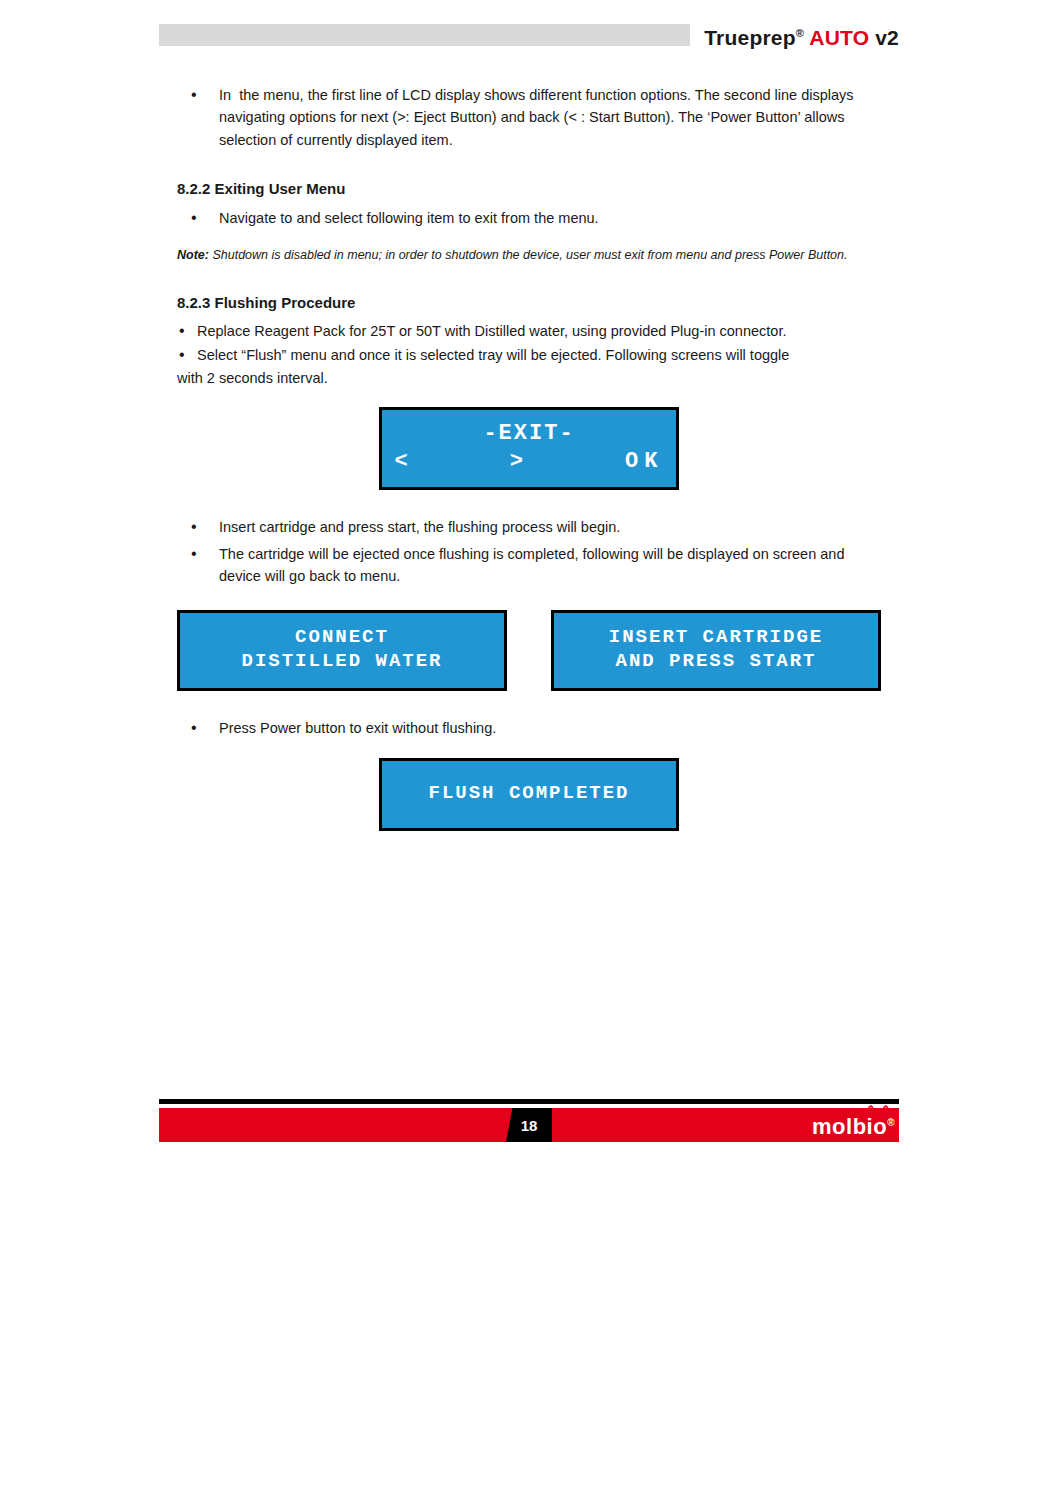Trueprep® AUTO v2
In the menu, the first line of LCD display shows different function options. The second line displays navigating options for next (>: Eject Button) and back (< : Start Button). The ‘Power Button’ allows selection of currently displayed item.
8.2.2 Exiting User Menu
Navigate to and select following item to exit from the menu.
Note: Shutdown is disabled in menu; in order to shutdown the device, user must exit from menu and press Power Button.
8.2.3 Flushing Procedure
Replace Reagent Pack for 25T or 50T with Distilled water, using provided Plug-in connector.
Select “Flush” menu and once it is selected tray will be ejected. Following screens will toggle
with 2 seconds interval.
-EXIT-
< > OK
Insert cartridge and press start, the flushing process will begin.
The cartridge will be ejected once flushing is completed, following will be displayed on screen and device will go back to menu.
CONNECT
DISTILLED WATER
INSERT CARTRIDGE
AND PRESS START
Press Power button to exit without flushing.
FLUSH COMPLETED
18
∿∿ molbio®